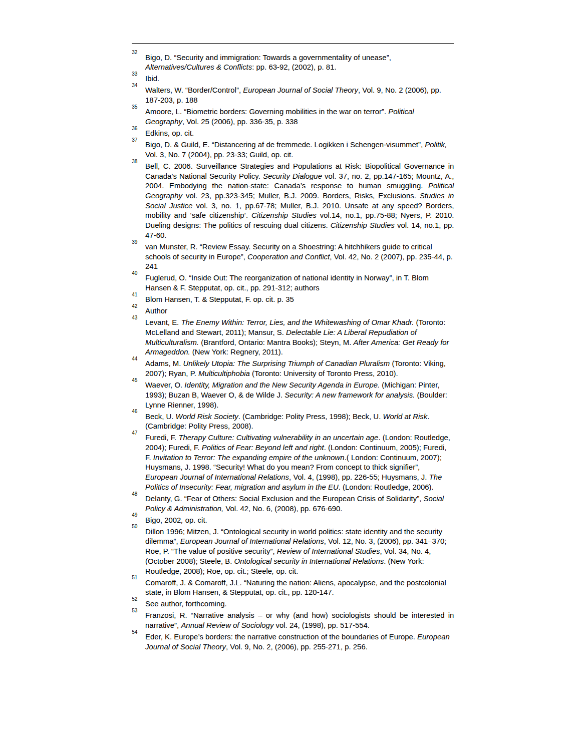32 Bigo, D. “Security and immigration: Towards a governmentality of unease”, Alternatives/Cultures & Conflicts: pp. 63-92, (2002), p. 81.
33 Ibid.
34 Walters, W. “Border/Control”, European Journal of Social Theory, Vol. 9, No. 2 (2006), pp. 187-203, p. 188
35 Amoore, L. “Biometric borders: Governing mobilities in the war on terror”. Political Geography, Vol. 25 (2006), pp. 336-35, p. 338
36 Edkins, op. cit.
37 Bigo, D. & Guild, E. “Distancering af de fremmede. Logikken i Schengen-visummet”, Politik, Vol. 3, No. 7 (2004), pp. 23-33; Guild, op. cit.
38 Bell, C. 2006. Surveillance Strategies and Populations at Risk: Biopolitical Governance in Canada’s National Security Policy. Security Dialogue vol. 37, no. 2, pp.147-165; Mountz, A., 2004. Embodying the nation-state: Canada’s response to human smuggling. Political Geography vol. 23, pp.323-345; Muller, B.J. 2009. Borders, Risks, Exclusions. Studies in Social Justice vol. 3, no. 1, pp.67-78; Muller, B.J. 2010. Unsafe at any speed? Borders, mobility and ‘safe citizenship’. Citizenship Studies vol.14, no.1, pp.75-88; Nyers, P. 2010. Dueling designs: The politics of rescuing dual citizens. Citizenship Studies vol. 14, no.1, pp. 47-60.
39van Munster, R. “Review Essay. Security on a Shoestring: A hitchhikers guide to critical schools of security in Europe”, Cooperation and Conflict, Vol. 42, No. 2 (2007), pp. 235-44, p. 241
40 Fuglerud, O. “Inside Out: The reorganization of national identity in Norway”, in T. Blom Hansen & F. Stepputat, op. cit., pp. 291-312; authors
41 Blom Hansen, T. & Stepputat, F. op. cit. p. 35
42 Author
43 Levant, E. The Enemy Within: Terror, Lies, and the Whitewashing of Omar Khadr. (Toronto: McLelland and Stewart, 2011); Mansur, S. Delectable Lie: A Liberal Repudiation of Multiculturalism. (Brantford, Ontario: Mantra Books); Steyn, M. After America: Get Ready for Armageddon. (New York: Regnery, 2011).
44 Adams, M. Unlikely Utopia: The Surprising Triumph of Canadian Pluralism (Toronto: Viking, 2007); Ryan, P. Multicultiphobia (Toronto: University of Toronto Press, 2010).
45 Waever, O. Identity, Migration and the New Security Agenda in Europe. (Michigan: Pinter, 1993); Buzan B, Waever O, & de Wilde J. Security: A new framework for analysis. (Boulder: Lynne Rienner, 1998).
46 Beck, U. World Risk Society. (Cambridge: Polity Press, 1998); Beck, U. World at Risk. (Cambridge: Polity Press, 2008).
47 Furedi, F. Therapy Culture: Cultivating vulnerability in an uncertain age. (London: Routledge, 2004); Furedi, F. Politics of Fear: Beyond left and right. (London: Continuum, 2005); Furedi, F. Invitation to Terror: The expanding empire of the unknown.( London: Continuum, 2007); Huysmans, J. 1998. “Security! What do you mean? From concept to thick signifier”, European Journal of International Relations, Vol. 4, (1998), pp. 226-55; Huysmans, J. The Politics of Insecurity: Fear, migration and asylum in the EU. (London: Routledge, 2006).
48 Delanty, G. “Fear of Others: Social Exclusion and the European Crisis of Solidarity”, Social Policy & Administration, Vol. 42, No. 6, (2008), pp. 676-690.
49 Bigo, 2002, op. cit.
50 Dillon 1996; Mitzen, J. “Ontological security in world politics: state identity and the security dilemma”, European Journal of International Relations, Vol. 12, No. 3, (2006), pp. 341–370; Roe, P. “The value of positive security”, Review of International Studies, Vol. 34, No. 4, (October 2008); Steele, B. Ontological security in International Relations. (New York: Routledge, 2008); Roe, op. cit.; Steele, op. cit.
51 Comaroff, J. & Comaroff, J.L. “Naturing the nation: Aliens, apocalypse, and the postcolonial state, in Blom Hansen, & Stepputat, op. cit., pp. 120-147.
52 See author, forthcoming.
53 Franzosi, R. “Narrative analysis – or why (and how) sociologists should be interested in narrative”, Annual Review of Sociology vol. 24, (1998), pp. 517-554.
54 Eder, K. Europe’s borders: the narrative construction of the boundaries of Europe. European Journal of Social Theory, Vol. 9, No. 2, (2006), pp. 255-271, p. 256.